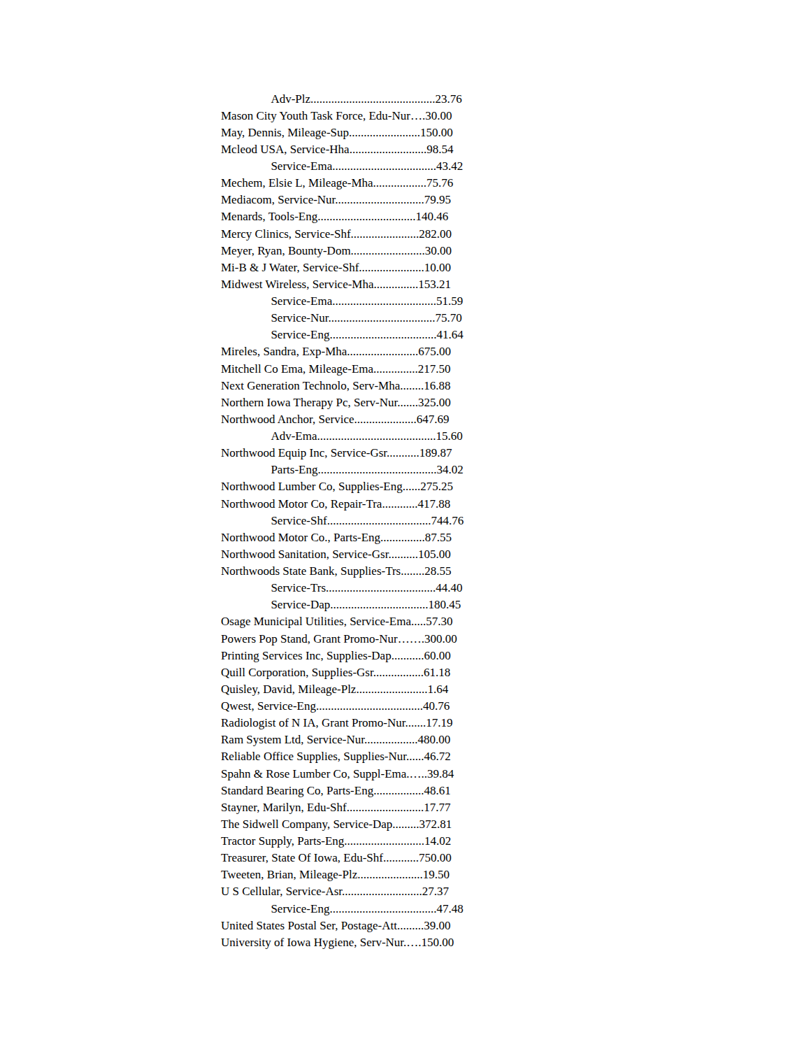Adv-Plz..........................................23.76
Mason City Youth Task Force, Edu-Nur….30.00
May, Dennis, Mileage-Sup........................150.00
Mcleod USA, Service-Hha..........................98.54
Service-Ema...................................43.42
Mechem, Elsie L, Mileage-Mha..................75.76
Mediacom, Service-Nur..............................79.95
Menards, Tools-Eng.................................140.46
Mercy Clinics, Service-Shf.......................282.00
Meyer, Ryan, Bounty-Dom.........................30.00
Mi-B & J Water, Service-Shf......................10.00
Midwest Wireless, Service-Mha...............153.21
Service-Ema...................................51.59
Service-Nur....................................75.70
Service-Eng....................................41.64
Mireles, Sandra, Exp-Mha........................675.00
Mitchell Co Ema, Mileage-Ema...............217.50
Next Generation Technolo, Serv-Mha........16.88
Northern Iowa Therapy Pc, Serv-Nur.......325.00
Northwood Anchor, Service.....................647.69
Adv-Ema........................................15.60
Northwood Equip Inc, Service-Gsr...........189.87
Parts-Eng........................................34.02
Northwood Lumber Co, Supplies-Eng......275.25
Northwood Motor Co, Repair-Tra............417.88
Service-Shf...................................744.76
Northwood Motor Co., Parts-Eng...............87.55
Northwood Sanitation, Service-Gsr..........105.00
Northwoods State Bank, Supplies-Trs........28.55
Service-Trs.....................................44.40
Service-Dap.................................180.45
Osage Municipal Utilities, Service-Ema.....57.30
Powers Pop Stand, Grant Promo-Nur…….300.00
Printing Services Inc, Supplies-Dap...........60.00
Quill Corporation, Supplies-Gsr.................61.18
Quisley, David, Mileage-Plz........................1.64
Qwest, Service-Eng....................................40.76
Radiologist of N IA, Grant Promo-Nur.......17.19
Ram System Ltd, Service-Nur..................480.00
Reliable Office Supplies, Supplies-Nur......46.72
Spahn & Rose Lumber Co, Suppl-Ema.…..39.84
Standard Bearing Co, Parts-Eng.................48.61
Stayner, Marilyn, Edu-Shf..........................17.77
The Sidwell Company, Service-Dap.........372.81
Tractor Supply, Parts-Eng...........................14.02
Treasurer, State Of Iowa, Edu-Shf............750.00
Tweeten, Brian, Mileage-Plz......................19.50
U S Cellular, Service-Asr...........................27.37
Service-Eng....................................47.48
United States Postal Ser, Postage-Att.........39.00
University of Iowa Hygiene, Serv-Nur.….150.00